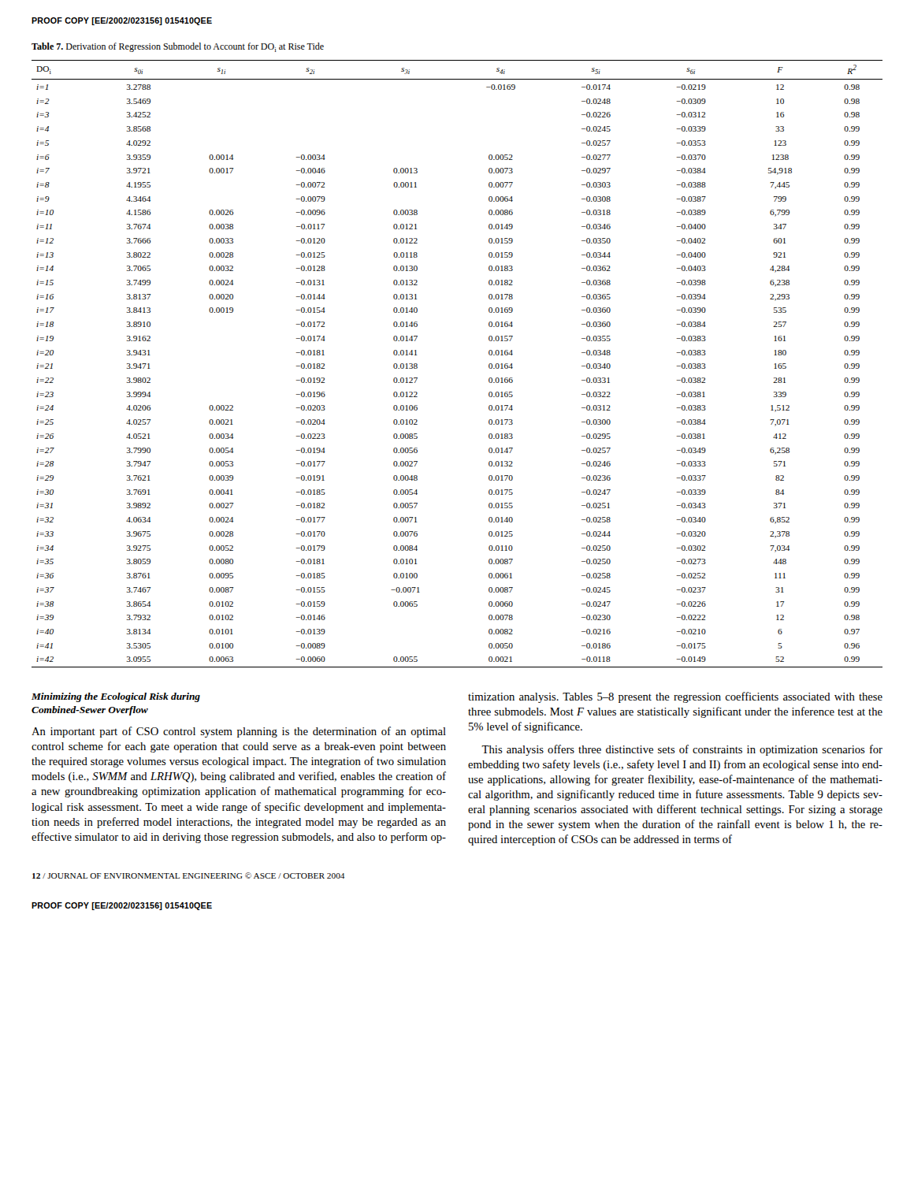PROOF COPY [EE/2002/023156] 015410QEE
Table 7. Derivation of Regression Submodel to Account for DOi at Rise Tide
| DO i | s 0i | s 1i | s 2i | s 3i | s 4i | s 5i | s 6i | F | R 2 |
| --- | --- | --- | --- | --- | --- | --- | --- | --- | --- |
| i=1 | 3.2788 | | | | −0.0169 | −0.0174 | −0.0219 | 12 | 0.98 |
| i=2 | 3.5469 | | | | | −0.0248 | −0.0309 | 10 | 0.98 |
| i=3 | 3.4252 | | | | | −0.0226 | −0.0312 | 16 | 0.98 |
| i=4 | 3.8568 | | | | | −0.0245 | −0.0339 | 33 | 0.99 |
| i=5 | 4.0292 | | | | | −0.0257 | −0.0353 | 123 | 0.99 |
| i=6 | 3.9359 | 0.0014 | −0.0034 | | 0.0052 | −0.0277 | −0.0370 | 1238 | 0.99 |
| i=7 | 3.9721 | 0.0017 | −0.0046 | 0.0013 | 0.0073 | −0.0297 | −0.0384 | 54,918 | 0.99 |
| i=8 | 4.1955 | | −0.0072 | 0.0011 | 0.0077 | −0.0303 | −0.0388 | 7,445 | 0.99 |
| i=9 | 4.3464 | | −0.0079 | | 0.0064 | −0.0308 | −0.0387 | 799 | 0.99 |
| i=10 | 4.1586 | 0.0026 | −0.0096 | 0.0038 | 0.0086 | −0.0318 | −0.0389 | 6,799 | 0.99 |
| i=11 | 3.7674 | 0.0038 | −0.0117 | 0.0121 | 0.0149 | −0.0346 | −0.0400 | 347 | 0.99 |
| i=12 | 3.7666 | 0.0033 | −0.0120 | 0.0122 | 0.0159 | −0.0350 | −0.0402 | 601 | 0.99 |
| i=13 | 3.8022 | 0.0028 | −0.0125 | 0.0118 | 0.0159 | −0.0344 | −0.0400 | 921 | 0.99 |
| i=14 | 3.7065 | 0.0032 | −0.0128 | 0.0130 | 0.0183 | −0.0362 | −0.0403 | 4,284 | 0.99 |
| i=15 | 3.7499 | 0.0024 | −0.0131 | 0.0132 | 0.0182 | −0.0368 | −0.0398 | 6,238 | 0.99 |
| i=16 | 3.8137 | 0.0020 | −0.0144 | 0.0131 | 0.0178 | −0.0365 | −0.0394 | 2,293 | 0.99 |
| i=17 | 3.8413 | 0.0019 | −0.0154 | 0.0140 | 0.0169 | −0.0360 | −0.0390 | 535 | 0.99 |
| i=18 | 3.8910 | | −0.0172 | 0.0146 | 0.0164 | −0.0360 | −0.0384 | 257 | 0.99 |
| i=19 | 3.9162 | | −0.0174 | 0.0147 | 0.0157 | −0.0355 | −0.0383 | 161 | 0.99 |
| i=20 | 3.9431 | | −0.0181 | 0.0141 | 0.0164 | −0.0348 | −0.0383 | 180 | 0.99 |
| i=21 | 3.9471 | | −0.0182 | 0.0138 | 0.0164 | −0.0340 | −0.0383 | 165 | 0.99 |
| i=22 | 3.9802 | | −0.0192 | 0.0127 | 0.0166 | −0.0331 | −0.0382 | 281 | 0.99 |
| i=23 | 3.9994 | | −0.0196 | 0.0122 | 0.0165 | −0.0322 | −0.0381 | 339 | 0.99 |
| i=24 | 4.0206 | 0.0022 | −0.0203 | 0.0106 | 0.0174 | −0.0312 | −0.0383 | 1,512 | 0.99 |
| i=25 | 4.0257 | 0.0021 | −0.0204 | 0.0102 | 0.0173 | −0.0300 | −0.0384 | 7,071 | 0.99 |
| i=26 | 4.0521 | 0.0034 | −0.0223 | 0.0085 | 0.0183 | −0.0295 | −0.0381 | 412 | 0.99 |
| i=27 | 3.7990 | 0.0054 | −0.0194 | 0.0056 | 0.0147 | −0.0257 | −0.0349 | 6,258 | 0.99 |
| i=28 | 3.7947 | 0.0053 | −0.0177 | 0.0027 | 0.0132 | −0.0246 | −0.0333 | 571 | 0.99 |
| i=29 | 3.7621 | 0.0039 | −0.0191 | 0.0048 | 0.0170 | −0.0236 | −0.0337 | 82 | 0.99 |
| i=30 | 3.7691 | 0.0041 | −0.0185 | 0.0054 | 0.0175 | −0.0247 | −0.0339 | 84 | 0.99 |
| i=31 | 3.9892 | 0.0027 | −0.0182 | 0.0057 | 0.0155 | −0.0251 | −0.0343 | 371 | 0.99 |
| i=32 | 4.0634 | 0.0024 | −0.0177 | 0.0071 | 0.0140 | −0.0258 | −0.0340 | 6,852 | 0.99 |
| i=33 | 3.9675 | 0.0028 | −0.0170 | 0.0076 | 0.0125 | −0.0244 | −0.0320 | 2,378 | 0.99 |
| i=34 | 3.9275 | 0.0052 | −0.0179 | 0.0084 | 0.0110 | −0.0250 | −0.0302 | 7,034 | 0.99 |
| i=35 | 3.8059 | 0.0080 | −0.0181 | 0.0101 | 0.0087 | −0.0250 | −0.0273 | 448 | 0.99 |
| i=36 | 3.8761 | 0.0095 | −0.0185 | 0.0100 | 0.0061 | −0.0258 | −0.0252 | 111 | 0.99 |
| i=37 | 3.7467 | 0.0087 | −0.0155 | −0.0071 | 0.0087 | −0.0245 | −0.0237 | 31 | 0.99 |
| i=38 | 3.8654 | 0.0102 | −0.0159 | 0.0065 | 0.0060 | −0.0247 | −0.0226 | 17 | 0.99 |
| i=39 | 3.7932 | 0.0102 | −0.0146 | | 0.0078 | −0.0230 | −0.0222 | 12 | 0.98 |
| i=40 | 3.8134 | 0.0101 | −0.0139 | | 0.0082 | −0.0216 | −0.0210 | 6 | 0.97 |
| i=41 | 3.5305 | 0.0100 | −0.0089 | | 0.0050 | −0.0186 | −0.0175 | 5 | 0.96 |
| i=42 | 3.0955 | 0.0063 | −0.0060 | 0.0055 | 0.0021 | −0.0118 | −0.0149 | 52 | 0.99 |
Minimizing the Ecological Risk during
Combined-Sewer Overflow
An important part of CSO control system planning is the determination of an optimal control scheme for each gate operation that could serve as a break-even point between the required storage volumes versus ecological impact. The integration of two simulation models (i.e., SWMM and LRHWQ), being calibrated and verified, enables the creation of a new groundbreaking optimization application of mathematical programming for ecological risk assessment. To meet a wide range of specific development and implementation needs in preferred model interactions, the integrated model may be regarded as an effective simulator to aid in deriving those regression submodels, and also to perform optimization analysis. Tables 5–8 present the regression coefficients associated with these three submodels. Most F values are statistically significant under the inference test at the 5% level of significance.
This analysis offers three distinctive sets of constraints in optimization scenarios for embedding two safety levels (i.e., safety level I and II) from an ecological sense into end-use applications, allowing for greater flexibility, ease-of-maintenance of the mathematical algorithm, and significantly reduced time in future assessments. Table 9 depicts several planning scenarios associated with different technical settings. For sizing a storage pond in the sewer system when the duration of the rainfall event is below 1 h, the required interception of CSOs can be addressed in terms of
12 / JOURNAL OF ENVIRONMENTAL ENGINEERING © ASCE / OCTOBER 2004
PROOF COPY [EE/2002/023156] 015410QEE